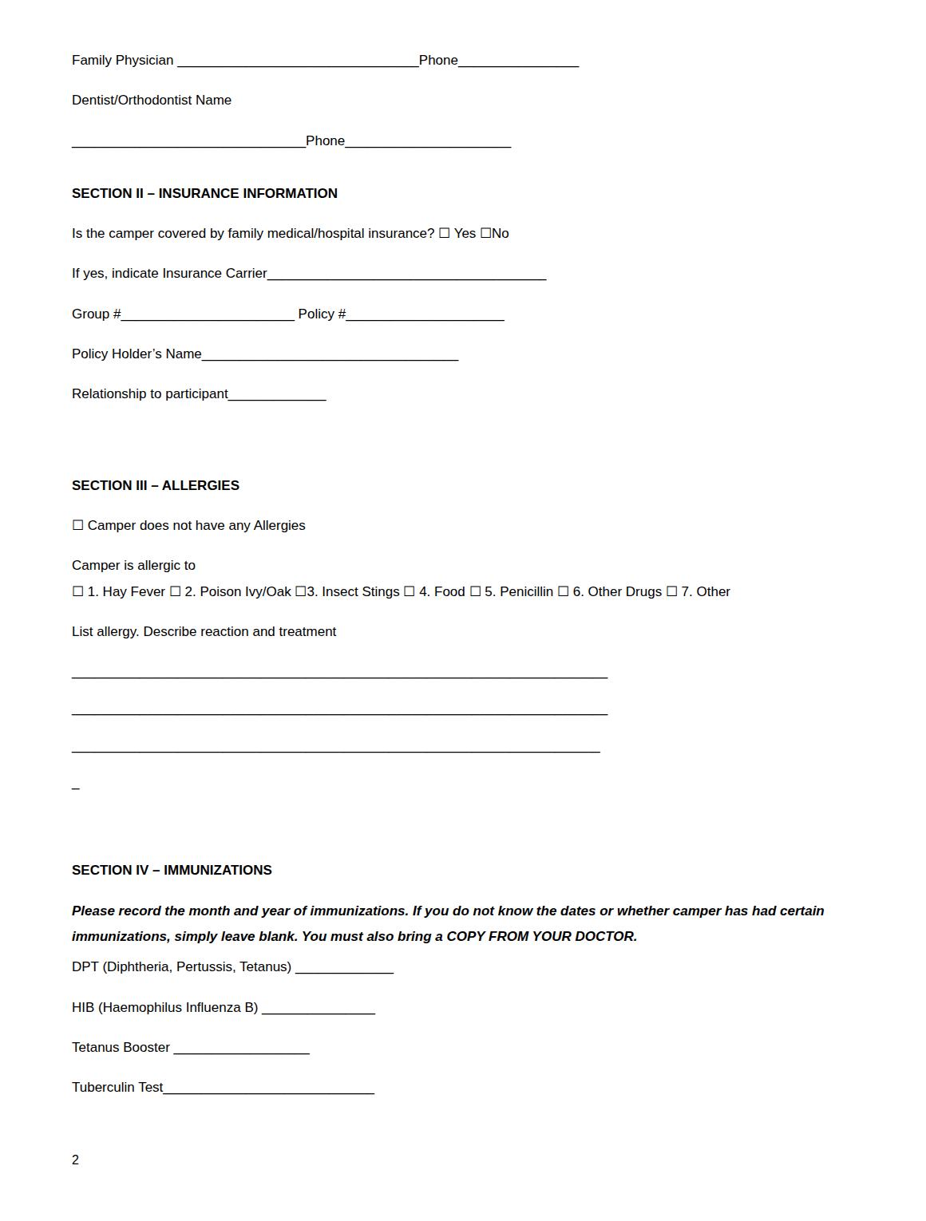Family Physician ________________________________Phone________________
Dentist/Orthodontist Name
_______________________________Phone______________________
SECTION II – INSURANCE INFORMATION
Is the camper covered by family medical/hospital insurance? ☐ Yes ☐No
If yes, indicate Insurance Carrier_____________________________________
Group #_______________________ Policy #_____________________
Policy Holder’s Name__________________________________
Relationship to participant_____________
SECTION III – ALLERGIES
☐ Camper does not have any Allergies
Camper is allergic to
☐ 1. Hay Fever ☐ 2. Poison Ivy/Oak ☐3. Insect Stings ☐ 4. Food ☐ 5. Penicillin ☐ 6. Other Drugs ☐ 7. Other
List allergy. Describe reaction and treatment
_______________________________________________________________________ _______________________________________________________________________ ______________________________________________________________________ _
SECTION IV – IMMUNIZATIONS
Please record the month and year of immunizations. If you do not know the dates or whether camper has had certain immunizations, simply leave blank. You must also bring a COPY FROM YOUR DOCTOR.
DPT (Diphtheria, Pertussis, Tetanus) _____________
HIB (Haemophilus Influenza B) _______________
Tetanus Booster __________________
Tuberculin Test____________________________
2